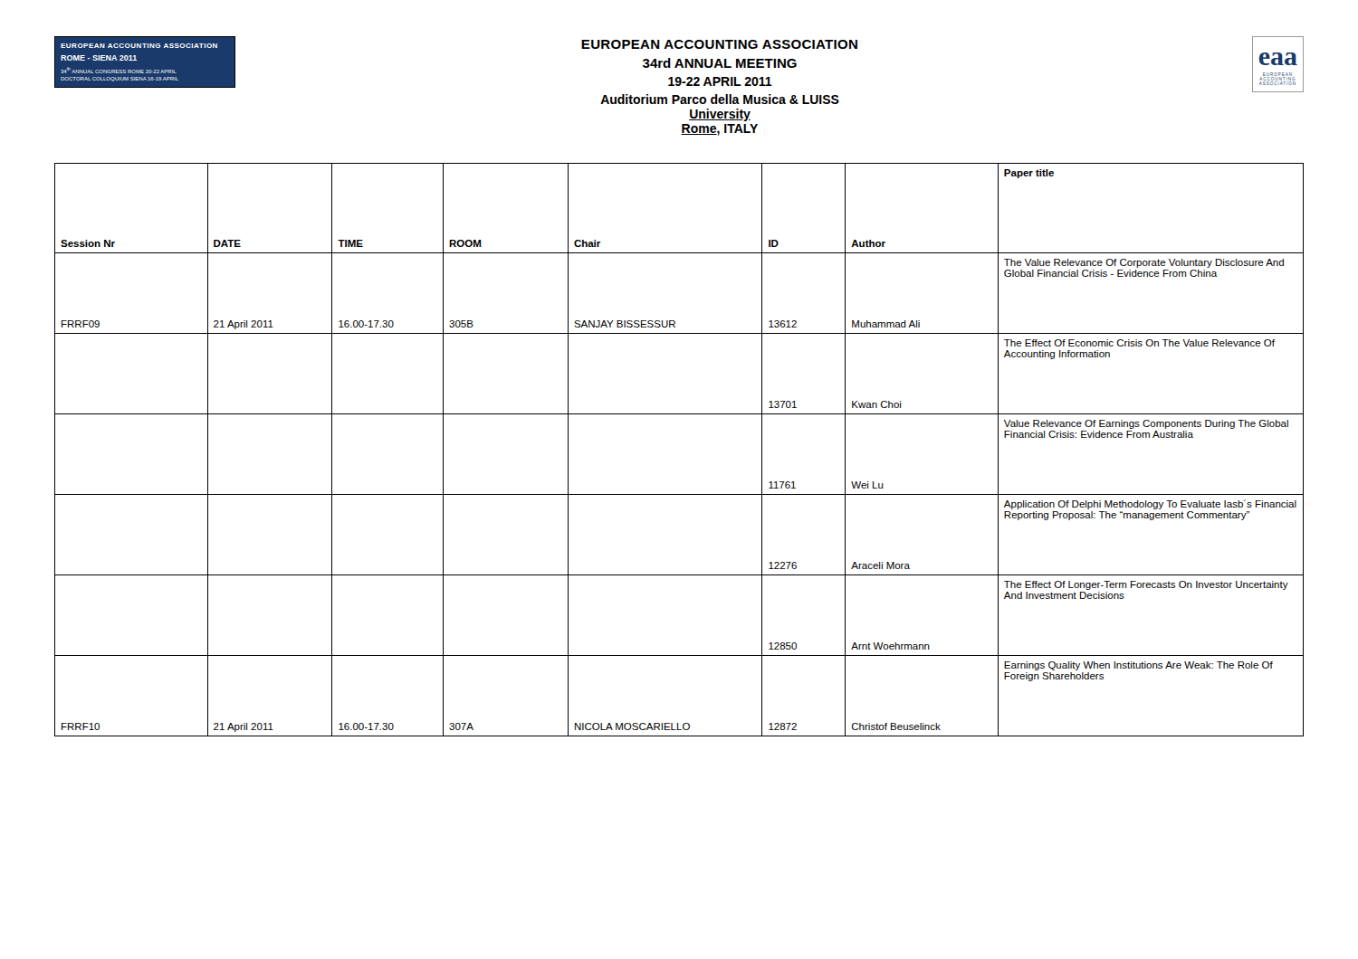EUROPEAN ACCOUNTING ASSOCIATION
ROME - SIENA 2011
34th ANNUAL CONGRESS ROME 20-22 APRIL
DOCTORAL COLLOQUIUM SIENA 16-19 APRIL
EUROPEAN ACCOUNTING ASSOCIATION
34rd ANNUAL MEETING
19-22 APRIL 2011
Auditorium Parco della Musica & LUISS
University
Rome, ITALY
eaa
EUROPEAN
ACCOUNTING
ASSOCIATION
| Session Nr | DATE | TIME | ROOM | Chair | ID | Author | Paper title |
| --- | --- | --- | --- | --- | --- | --- | --- |
| FRRF09 | 21 April 2011 | 16.00-17.30 | 305B | SANJAY BISSESSUR | 13612 | Muhammad Ali | The Value Relevance Of Corporate Voluntary Disclosure And Global Financial Crisis - Evidence From China |
| | | | | | 13701 | Kwan Choi | The Effect Of Economic Crisis On The Value Relevance Of Accounting Information |
| | | | | | 11761 | Wei Lu | Value Relevance Of Earnings Components During The Global Financial Crisis: Evidence From Australia |
| | | | | | 12276 | Araceli Mora | Application Of Delphi Methodology To Evaluate Iasb´s Financial Reporting Proposal: The “management Commentary” |
| | | | | | 12850 | Arnt Woehrmann | The Effect Of Longer-Term Forecasts On Investor Uncertainty And Investment Decisions |
| FRRF10 | 21 April 2011 | 16.00-17.30 | 307A | NICOLA MOSCARIELLO | 12872 | Christof Beuselinck | Earnings Quality When Institutions Are Weak: The Role Of Foreign Shareholders |